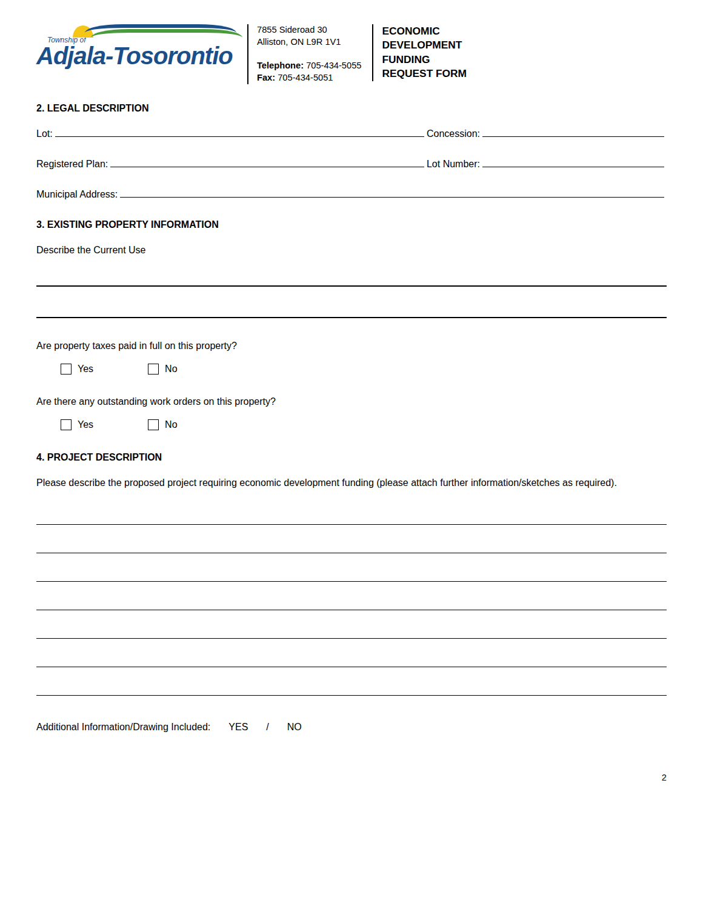Township of
Adjala-Tosorontio
7855 Sideroad 30
Alliston, ON L9R 1V1
Telephone: 705-434-5055
Fax: 705-434-5051
ECONOMIC
DEVELOPMENT
FUNDING
REQUEST FORM
2. LEGAL DESCRIPTION
Lot: Concession:
Registered Plan: Lot Number:
Municipal Address:
3. EXISTING PROPERTY INFORMATION
Describe the Current Use
Are property taxes paid in full on this property?
Yes No
Are there any outstanding work orders on this property?
Yes No
4. PROJECT DESCRIPTION
Please describe the proposed project requiring economic development funding (please attach further information/sketches as required).
Additional Information/Drawing Included: YES / NO
2